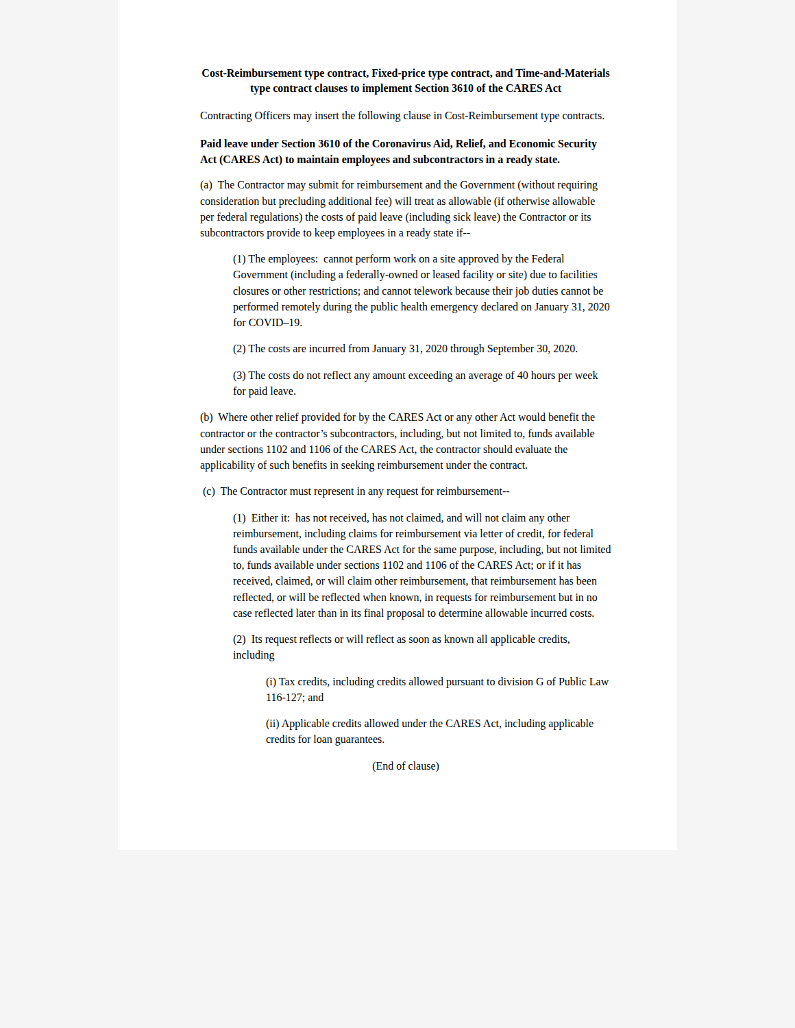Cost-Reimbursement type contract, Fixed-price type contract, and Time-and-Materials type contract clauses to implement Section 3610 of the CARES Act
Contracting Officers may insert the following clause in Cost-Reimbursement type contracts.
Paid leave under Section 3610 of the Coronavirus Aid, Relief, and Economic Security Act (CARES Act) to maintain employees and subcontractors in a ready state.
(a) The Contractor may submit for reimbursement and the Government (without requiring consideration but precluding additional fee) will treat as allowable (if otherwise allowable per federal regulations) the costs of paid leave (including sick leave) the Contractor or its subcontractors provide to keep employees in a ready state if--
(1) The employees: cannot perform work on a site approved by the Federal Government (including a federally-owned or leased facility or site) due to facilities closures or other restrictions; and cannot telework because their job duties cannot be performed remotely during the public health emergency declared on January 31, 2020 for COVID–19.
(2) The costs are incurred from January 31, 2020 through September 30, 2020.
(3) The costs do not reflect any amount exceeding an average of 40 hours per week for paid leave.
(b) Where other relief provided for by the CARES Act or any other Act would benefit the contractor or the contractor’s subcontractors, including, but not limited to, funds available under sections 1102 and 1106 of the CARES Act, the contractor should evaluate the applicability of such benefits in seeking reimbursement under the contract.
(c) The Contractor must represent in any request for reimbursement--
(1) Either it: has not received, has not claimed, and will not claim any other reimbursement, including claims for reimbursement via letter of credit, for federal funds available under the CARES Act for the same purpose, including, but not limited to, funds available under sections 1102 and 1106 of the CARES Act; or if it has received, claimed, or will claim other reimbursement, that reimbursement has been reflected, or will be reflected when known, in requests for reimbursement but in no case reflected later than in its final proposal to determine allowable incurred costs.
(2) Its request reflects or will reflect as soon as known all applicable credits, including
(i) Tax credits, including credits allowed pursuant to division G of Public Law 116-127; and
(ii) Applicable credits allowed under the CARES Act, including applicable credits for loan guarantees.
(End of clause)